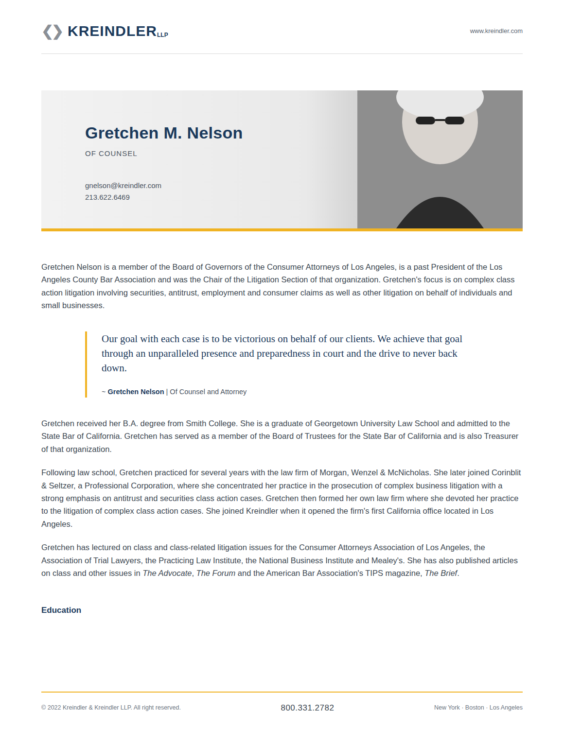❮❯ KREINDLERLLP
www.kreindler.com
Gretchen M. Nelson
OF COUNSEL
gnelson@kreindler.com
213.622.6469
Gretchen Nelson is a member of the Board of Governors of the Consumer Attorneys of Los Angeles, is a past President of the Los Angeles County Bar Association and was the Chair of the Litigation Section of that organization. Gretchen's focus is on complex class action litigation involving securities, antitrust, employment and consumer claims as well as other litigation on behalf of individuals and small businesses.
Our goal with each case is to be victorious on behalf of our clients. We achieve that goal through an unparalleled presence and preparedness in court and the drive to never back down.
~ Gretchen Nelson | Of Counsel and Attorney
Gretchen received her B.A. degree from Smith College. She is a graduate of Georgetown University Law School and admitted to the State Bar of California. Gretchen has served as a member of the Board of Trustees for the State Bar of California and is also Treasurer of that organization.
Following law school, Gretchen practiced for several years with the law firm of Morgan, Wenzel & McNicholas. She later joined Corinblit & Seltzer, a Professional Corporation, where she concentrated her practice in the prosecution of complex business litigation with a strong emphasis on antitrust and securities class action cases. Gretchen then formed her own law firm where she devoted her practice to the litigation of complex class action cases. She joined Kreindler when it opened the firm's first California office located in Los Angeles.
Gretchen has lectured on class and class-related litigation issues for the Consumer Attorneys Association of Los Angeles, the Association of Trial Lawyers, the Practicing Law Institute, the National Business Institute and Mealey's. She has also published articles on class and other issues in The Advocate, The Forum and the American Bar Association's TIPS magazine, The Brief.
Education
© 2022 Kreindler & Kreindler LLP. All right reserved.
800.331.2782
New York · Boston · Los Angeles